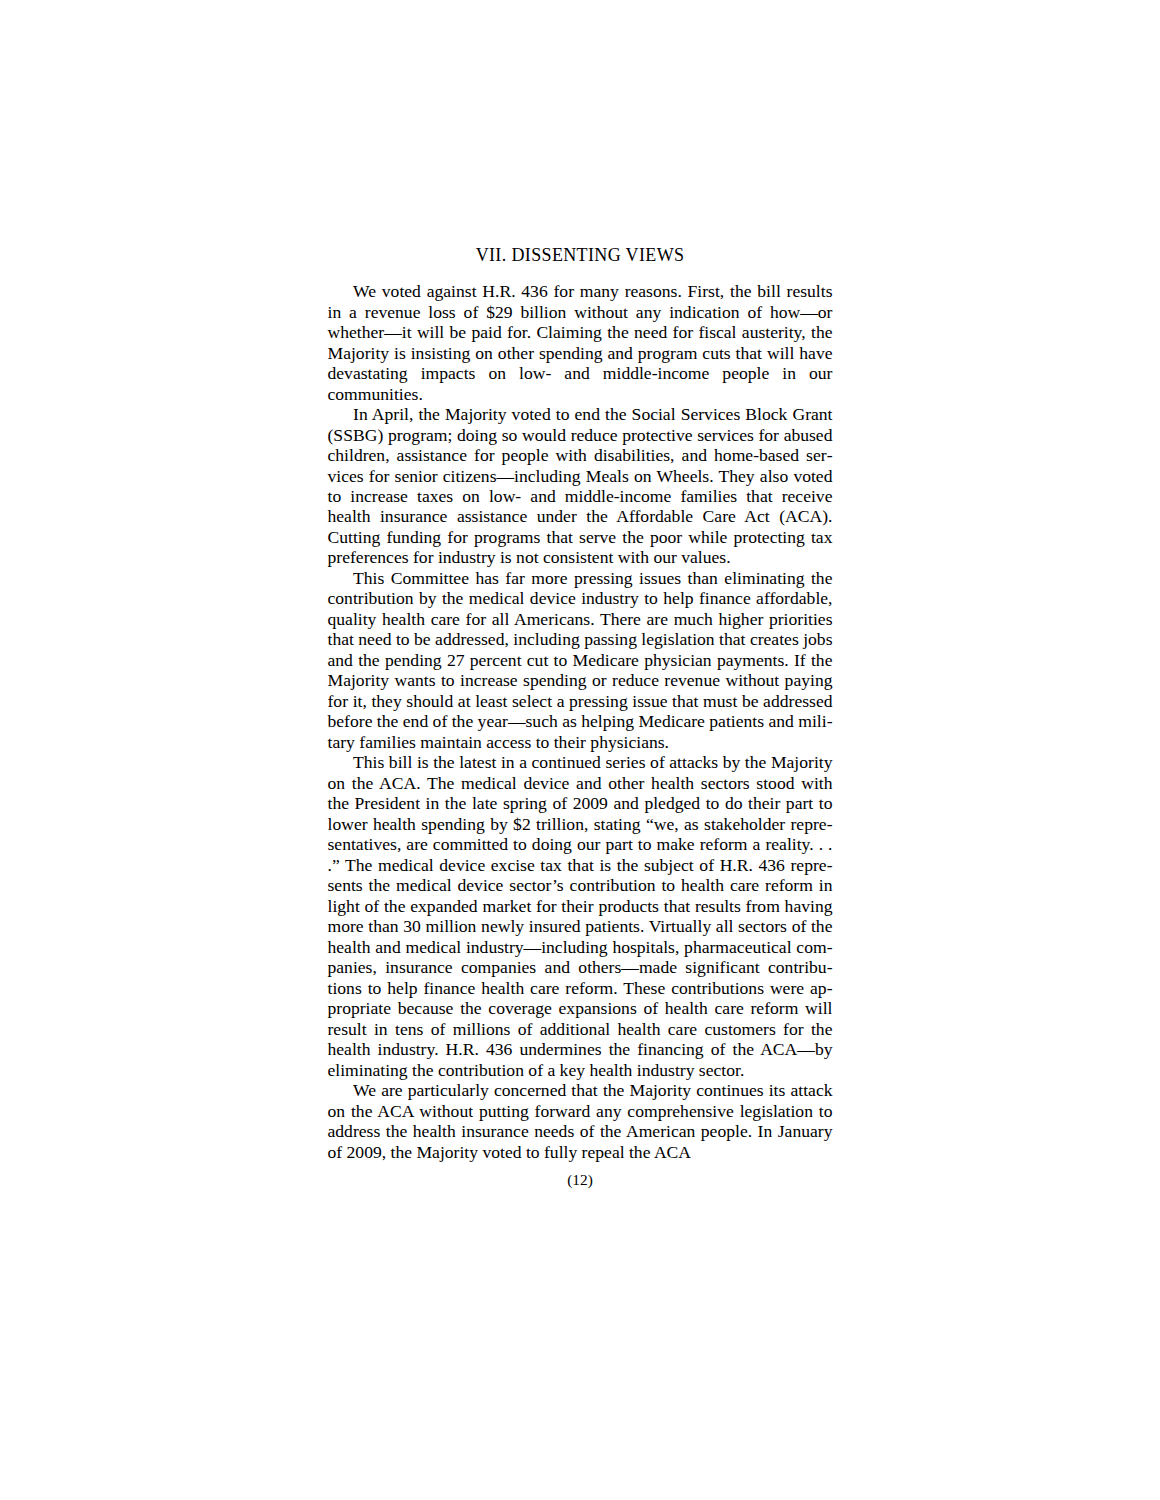VII. DISSENTING VIEWS
We voted against H.R. 436 for many reasons. First, the bill results in a revenue loss of $29 billion without any indication of how—or whether—it will be paid for. Claiming the need for fiscal austerity, the Majority is insisting on other spending and program cuts that will have devastating impacts on low- and middle-income people in our communities.
In April, the Majority voted to end the Social Services Block Grant (SSBG) program; doing so would reduce protective services for abused children, assistance for people with disabilities, and home-based services for senior citizens—including Meals on Wheels. They also voted to increase taxes on low- and middle-income families that receive health insurance assistance under the Affordable Care Act (ACA). Cutting funding for programs that serve the poor while protecting tax preferences for industry is not consistent with our values.
This Committee has far more pressing issues than eliminating the contribution by the medical device industry to help finance affordable, quality health care for all Americans. There are much higher priorities that need to be addressed, including passing legislation that creates jobs and the pending 27 percent cut to Medicare physician payments. If the Majority wants to increase spending or reduce revenue without paying for it, they should at least select a pressing issue that must be addressed before the end of the year—such as helping Medicare patients and military families maintain access to their physicians.
This bill is the latest in a continued series of attacks by the Majority on the ACA. The medical device and other health sectors stood with the President in the late spring of 2009 and pledged to do their part to lower health spending by $2 trillion, stating “we, as stakeholder representatives, are committed to doing our part to make reform a reality. . . .” The medical device excise tax that is the subject of H.R. 436 represents the medical device sector’s contribution to health care reform in light of the expanded market for their products that results from having more than 30 million newly insured patients. Virtually all sectors of the health and medical industry—including hospitals, pharmaceutical companies, insurance companies and others—made significant contributions to help finance health care reform. These contributions were appropriate because the coverage expansions of health care reform will result in tens of millions of additional health care customers for the health industry. H.R. 436 undermines the financing of the ACA—by eliminating the contribution of a key health industry sector.
We are particularly concerned that the Majority continues its attack on the ACA without putting forward any comprehensive legislation to address the health insurance needs of the American people. In January of 2009, the Majority voted to fully repeal the ACA
(12)